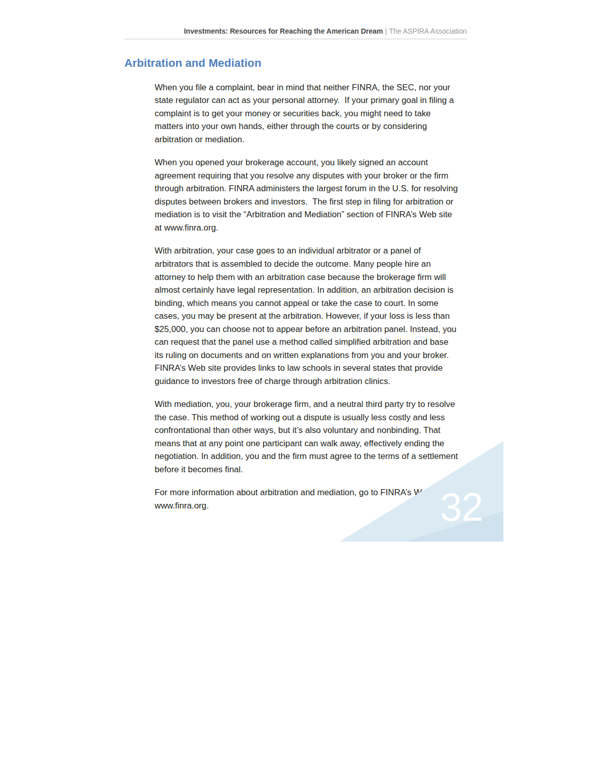Investments: Resources for Reaching the American Dream|The ASPIRA Association
Arbitration and Mediation
When you file a complaint, bear in mind that neither FINRA, the SEC, nor your state regulator can act as your personal attorney. If your primary goal in filing a complaint is to get your money or securities back, you might need to take matters into your own hands, either through the courts or by considering arbitration or mediation.
When you opened your brokerage account, you likely signed an account agreement requiring that you resolve any disputes with your broker or the firm through arbitration. FINRA administers the largest forum in the U.S. for resolving disputes between brokers and investors. The first step in filing for arbitration or mediation is to visit the “Arbitration and Mediation” section of FINRA’s Web site at www.finra.org.
With arbitration, your case goes to an individual arbitrator or a panel of arbitrators that is assembled to decide the outcome. Many people hire an attorney to help them with an arbitration case because the brokerage firm will almost certainly have legal representation. In addition, an arbitration decision is binding, which means you cannot appeal or take the case to court. In some cases, you may be present at the arbitration. However, if your loss is less than $25,000, you can choose not to appear before an arbitration panel. Instead, you can request that the panel use a method called simplified arbitration and base its ruling on documents and on written explanations from you and your broker. FINRA’s Web site provides links to law schools in several states that provide guidance to investors free of charge through arbitration clinics.
With mediation, you, your brokerage firm, and a neutral third party try to resolve the case. This method of working out a dispute is usually less costly and less confrontational than other ways, but it’s also voluntary and nonbinding. That means that at any point one participant can walk away, effectively ending the negotiation. In addition, you and the firm must agree to the terms of a settlement before it becomes final.
For more information about arbitration and mediation, go to FINRA’s Web site at www.finra.org.
32